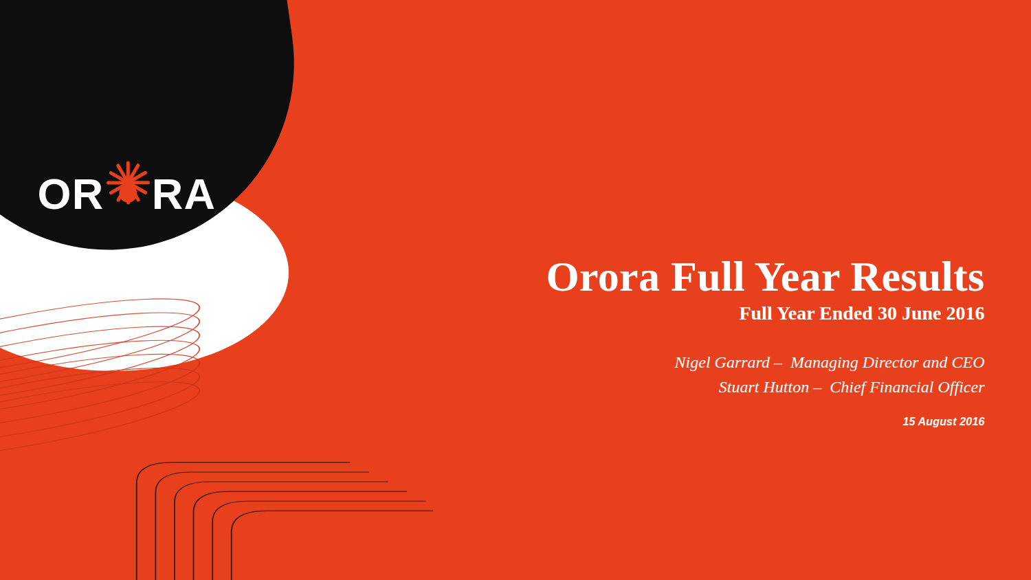OR RA
Orora Full Year Results
Full Year Ended 30 June 2016
Nigel Garrard – Managing Director and CEO Stuart Hutton – Chief Financial Officer
15 August 2016